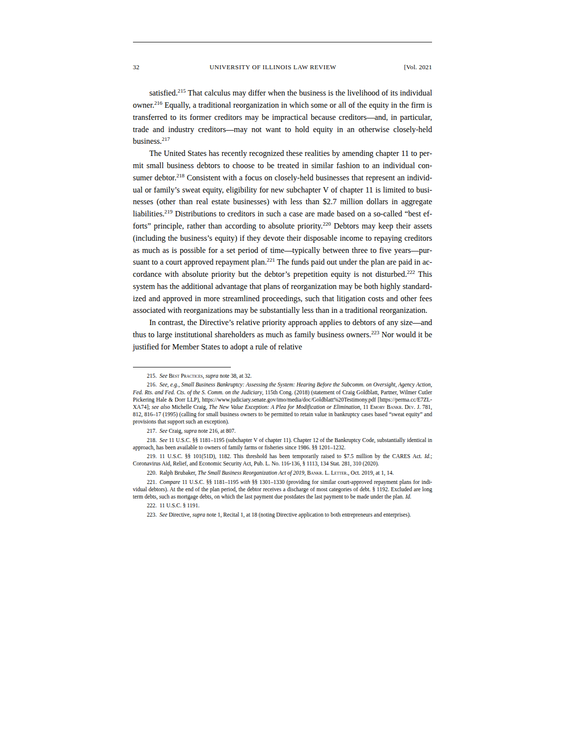32 University of Illinois Law Review [Vol. 2021
satisfied.215 That calculus may differ when the business is the livelihood of its individual owner.216 Equally, a traditional reorganization in which some or all of the equity in the firm is transferred to its former creditors may be impractical because creditors—and, in particular, trade and industry creditors—may not want to hold equity in an otherwise closely-held business.217
The United States has recently recognized these realities by amending chapter 11 to permit small business debtors to choose to be treated in similar fashion to an individual consumer debtor.218 Consistent with a focus on closely-held businesses that represent an individual or family’s sweat equity, eligibility for new subchapter V of chapter 11 is limited to businesses (other than real estate businesses) with less than $2.7 million dollars in aggregate liabilities.219 Distributions to creditors in such a case are made based on a so-called “best efforts” principle, rather than according to absolute priority.220 Debtors may keep their assets (including the business’s equity) if they devote their disposable income to repaying creditors as much as is possible for a set period of time—typically between three to five years—pursuant to a court approved repayment plan.221 The funds paid out under the plan are paid in accordance with absolute priority but the debtor’s prepetition equity is not disturbed.222 This system has the additional advantage that plans of reorganization may be both highly standardized and approved in more streamlined proceedings, such that litigation costs and other fees associated with reorganizations may be substantially less than in a traditional reorganization.
In contrast, the Directive’s relative priority approach applies to debtors of any size—and thus to large institutional shareholders as much as family business owners.223 Nor would it be justified for Member States to adopt a rule of relative
See Best Practices, supra note 38, at 32.
See, e.g., Small Business Bankruptcy: Assessing the System: Hearing Before the Subcomm. on Oversight, Agency Action, Fed. Rts. and Fed. Cts. of the S. Comm. on the Judiciary, 115th Cong. (2018) (statement of Craig Goldblatt, Partner, Wilmer Cutler Pickering Hale & Dorr LLP), https://www.judiciary.senate.gov/imo/media/doc/Goldblatt%20Testimony.pdf [https://perma.cc/E7ZL-XA74]; see also Michelle Craig, The New Value Exception: A Plea for Modification or Elimination, 11 Emory Bankr. Dev. J. 781, 812, 816–17 (1995) (calling for small business owners to be permitted to retain value in bankruptcy cases based “sweat equity” and provisions that support such an exception).
See Craig, supra note 216, at 807.
See 11 U.S.C. §§ 1181–1195 (subchapter V of chapter 11). Chapter 12 of the Bankruptcy Code, substantially identical in approach, has been available to owners of family farms or fisheries since 1986. §§ 1201–1232.
11 U.S.C. §§ 101(51D), 1182. This threshold has been temporarily raised to $7.5 million by the CARES Act. Id.; Coronavirus Aid, Relief, and Economic Security Act, Pub. L. No. 116-136, § 1113, 134 Stat. 281, 310 (2020).
Ralph Brubaker, The Small Business Reorganization Act of 2019, Bankr. L. Letter., Oct. 2019, at 1, 14.
Compare 11 U.S.C. §§ 1181–1195 with §§ 1301–1330 (providing for similar court-approved repayment plans for individual debtors). At the end of the plan period, the debtor receives a discharge of most categories of debt. § 1192. Excluded are long term debts, such as mortgage debts, on which the last payment due postdates the last payment to be made under the plan. Id.
11 U.S.C. § 1191.
See Directive, supra note 1, Recital 1, at 18 (noting Directive application to both entrepreneurs and enterprises).